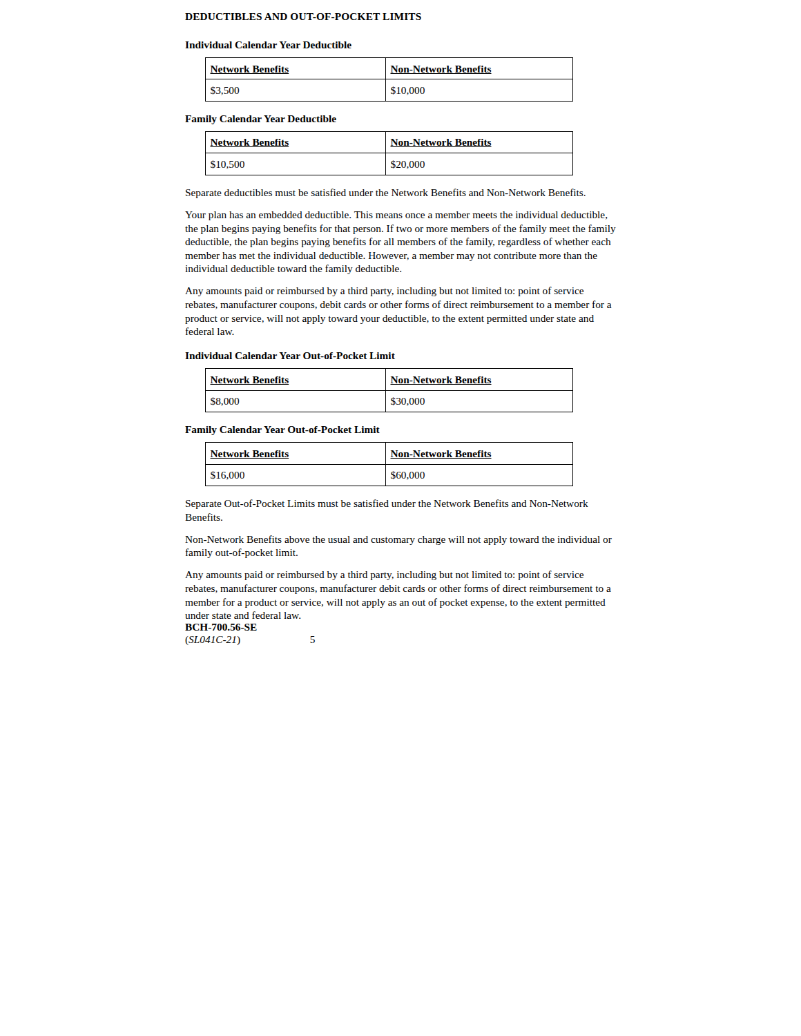DEDUCTIBLES AND OUT-OF-POCKET LIMITS
Individual Calendar Year Deductible
| Network Benefits | Non-Network Benefits |
| $3,500 | $10,000 |
Family Calendar Year Deductible
| Network Benefits | Non-Network Benefits |
| $10,500 | $20,000 |
Separate deductibles must be satisfied under the Network Benefits and Non-Network Benefits.
Your plan has an embedded deductible. This means once a member meets the individual deductible, the plan begins paying benefits for that person. If two or more members of the family meet the family deductible, the plan begins paying benefits for all members of the family, regardless of whether each member has met the individual deductible. However, a member may not contribute more than the individual deductible toward the family deductible.
Any amounts paid or reimbursed by a third party, including but not limited to: point of service rebates, manufacturer coupons, debit cards or other forms of direct reimbursement to a member for a product or service, will not apply toward your deductible, to the extent permitted under state and federal law.
Individual Calendar Year Out-of-Pocket Limit
| Network Benefits | Non-Network Benefits |
| $8,000 | $30,000 |
Family Calendar Year Out-of-Pocket Limit
| Network Benefits | Non-Network Benefits |
| $16,000 | $60,000 |
Separate Out-of-Pocket Limits must be satisfied under the Network Benefits and Non-Network Benefits.
Non-Network Benefits above the usual and customary charge will not apply toward the individual or family out-of-pocket limit.
Any amounts paid or reimbursed by a third party, including but not limited to: point of service rebates, manufacturer coupons, manufacturer debit cards or other forms of direct reimbursement to a member for a product or service, will not apply as an out of pocket expense, to the extent permitted under state and federal law.
BCH-700.56-SE
(SL041C-21)5